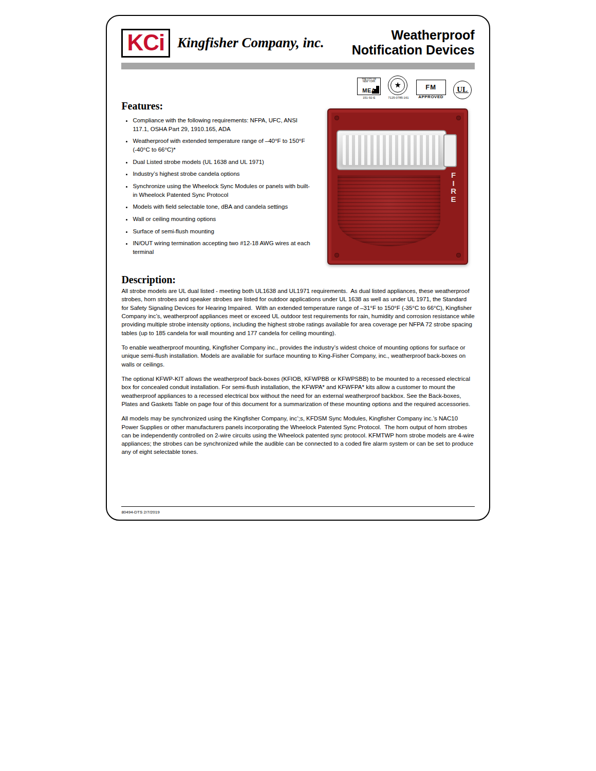KCi
Kingfisher Company, inc.
Weatherproof
Notification Devices
THE CITY OF
NEW YORK MEA
151-92-E
7125-0785:161
FM
APPROVED
UL
Features:
Compliance with the following requirements: NFPA, UFC, ANSI 117.1, OSHA Part 29, 1910.165, ADA
Weatherproof with extended temperature range of –40°F to 150°F (-40°C to 66°C)*
Dual Listed strobe models (UL 1638 and UL 1971)
Industry’s highest strobe candela options
Synchronize using the Wheelock Sync Modules or panels with built-in Wheelock Patented Sync Protocol
Models with field selectable tone, dBA and candela settings
Wall or ceiling mounting options
Surface of semi-flush mounting
IN/OUT wiring termination accepting two #12-18 AWG wires at each terminal
F
I
R
E
Description:
All strobe models are UL dual listed - meeting both UL1638 and UL1971 requirements. As dual listed appliances, these weatherproof strobes, horn strobes and speaker strobes are listed for outdoor applications under UL 1638 as well as under UL 1971, the Standard for Safety Signaling Devices for Hearing Impaired. With an extended temperature range of –31°F to 150°F (-35°C to 66°C), Kingfisher Company inc’s, weatherproof appliances meet or exceed UL outdoor test requirements for rain, humidity and corrosion resistance while providing multiple strobe intensity options, including the highest strobe ratings available for area coverage per NFPA 72 strobe spacing tables (up to 185 candela for wall mounting and 177 candela for ceiling mounting).
To enable weatherproof mounting, Kingfisher Company inc., provides the industry’s widest choice of mounting options for surface or unique semi-flush installation. Models are available for surface mounting to King-Fisher Company, inc., weatherproof back-boxes on walls or ceilings.
The optional KFWP-KIT allows the weatherproof back-boxes (KFIOB, KFWPBB or KFWPSBB) to be mounted to a recessed electrical box for concealed conduit installation. For semi-flush installation, the KFWPA* and KFWFPA* kits allow a customer to mount the weatherproof appliances to a recessed electrical box without the need for an external weatherproof backbox. See the Back-boxes, Plates and Gaskets Table on page four of this document for a summarization of these mounting options and the required accessories.
All models may be synchronized using the Kingfisher Company, inc’;s, KFDSM Sync Modules, Kingfisher Company inc.’s NAC10 Power Supplies or other manufacturers panels incorporating the Wheelock Patented Sync Protocol. The horn output of horn strobes can be independently controlled on 2-wire circuits using the Wheelock patented sync protocol. KFMTWP horn strobe models are 4-wire appliances; the strobes can be synchronized while the audible can be connected to a coded fire alarm system or can be set to produce any of eight selectable tones.
80494-DTS 2/7/2019